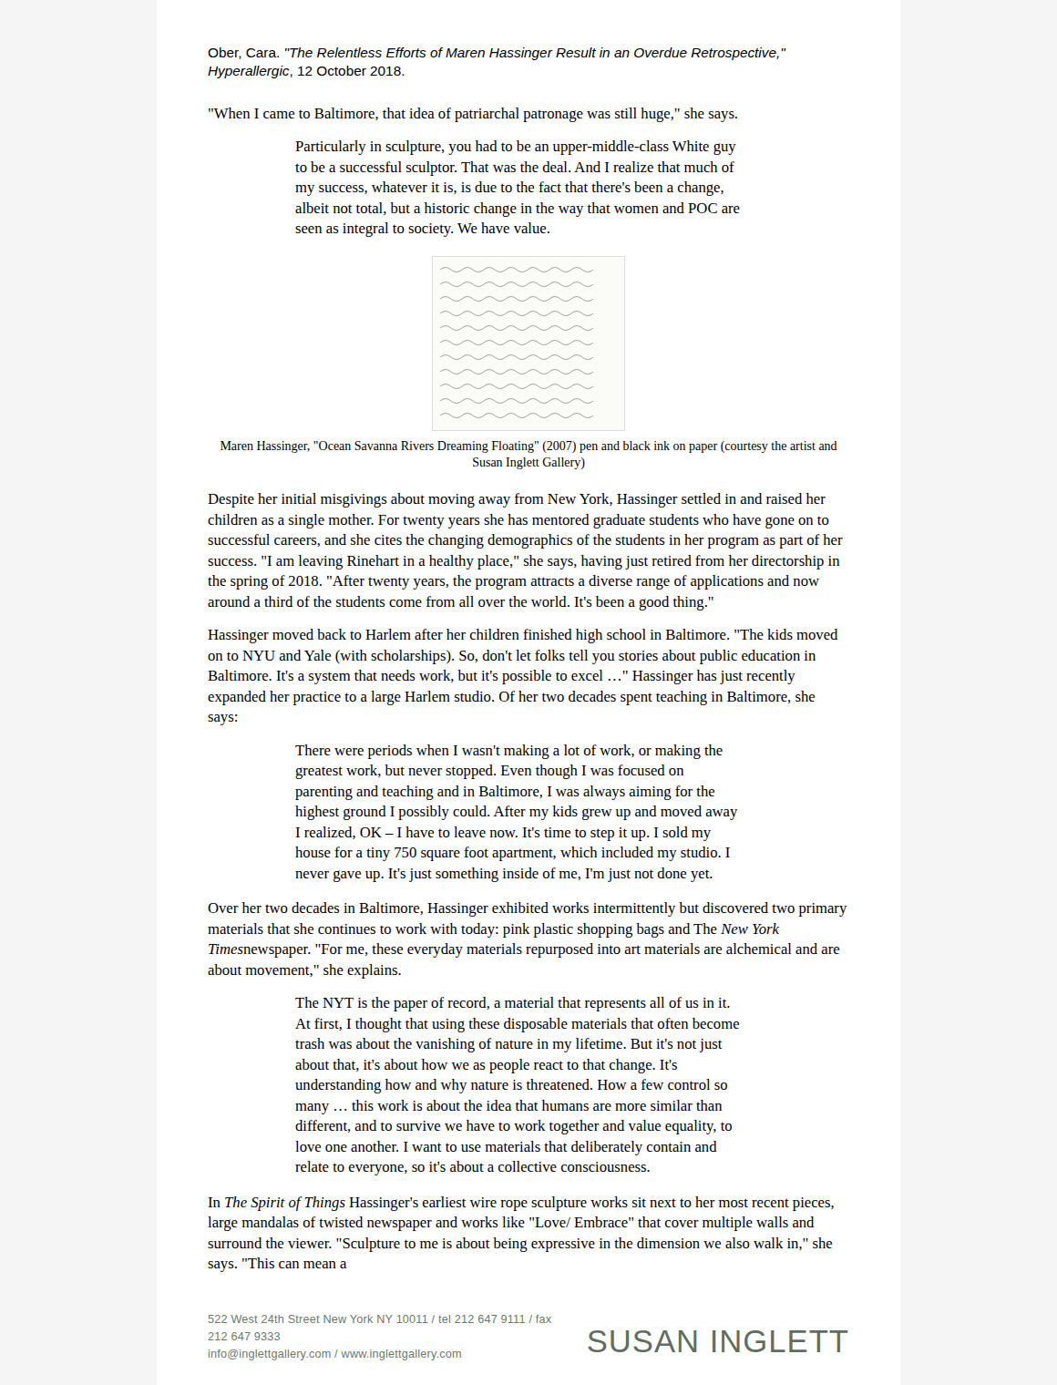Ober, Cara. "The Relentless Efforts of Maren Hassinger Result in an Overdue Retrospective,"
Hyperallergic, 12 October 2018.
"When I came to Baltimore, that idea of patriarchal patronage was still huge," she says.
Particularly in sculpture, you had to be an upper-middle-class White guy to be a successful sculptor. That was the deal. And I realize that much of my success, whatever it is, is due to the fact that there's been a change, albeit not total, but a historic change in the way that women and POC are seen as integral to society. We have value.
Maren Hassinger, "Ocean Savanna Rivers Dreaming Floating" (2007) pen and black ink on paper (courtesy the artist and Susan Inglett Gallery)
Despite her initial misgivings about moving away from New York, Hassinger settled in and raised her children as a single mother. For twenty years she has mentored graduate students who have gone on to successful careers, and she cites the changing demographics of the students in her program as part of her success. "I am leaving Rinehart in a healthy place," she says, having just retired from her directorship in the spring of 2018. "After twenty years, the program attracts a diverse range of applications and now around a third of the students come from all over the world. It's been a good thing."
Hassinger moved back to Harlem after her children finished high school in Baltimore. "The kids moved on to NYU and Yale (with scholarships). So, don't let folks tell you stories about public education in Baltimore. It's a system that needs work, but it's possible to excel …" Hassinger has just recently expanded her practice to a large Harlem studio. Of her two decades spent teaching in Baltimore, she says:
There were periods when I wasn't making a lot of work, or making the greatest work, but never stopped. Even though I was focused on parenting and teaching and in Baltimore, I was always aiming for the highest ground I possibly could. After my kids grew up and moved away I realized, OK – I have to leave now. It's time to step it up. I sold my house for a tiny 750 square foot apartment, which included my studio. I never gave up. It's just something inside of me, I'm just not done yet.
Over her two decades in Baltimore, Hassinger exhibited works intermittently but discovered two primary materials that she continues to work with today: pink plastic shopping bags and The New York Timesnewspaper. "For me, these everyday materials repurposed into art materials are alchemical and are about movement," she explains.
The NYT is the paper of record, a material that represents all of us in it. At first, I thought that using these disposable materials that often become trash was about the vanishing of nature in my lifetime. But it's not just about that, it's about how we as people react to that change. It's understanding how and why nature is threatened. How a few control so many … this work is about the idea that humans are more similar than different, and to survive we have to work together and value equality, to love one another. I want to use materials that deliberately contain and relate to everyone, so it's about a collective consciousness.
In The Spirit of Things Hassinger's earliest wire rope sculpture works sit next to her most recent pieces, large mandalas of twisted newspaper and works like "Love/ Embrace" that cover multiple walls and surround the viewer. "Sculpture to me is about being expressive in the dimension we also walk in," she says. "This can mean a
522 West 24th Street New York NY 10011 / tel 212 647 9111 / fax 212 647 9333
info@inglettgallery.com / www.inglettgallery.com
SUSAN INGLETT